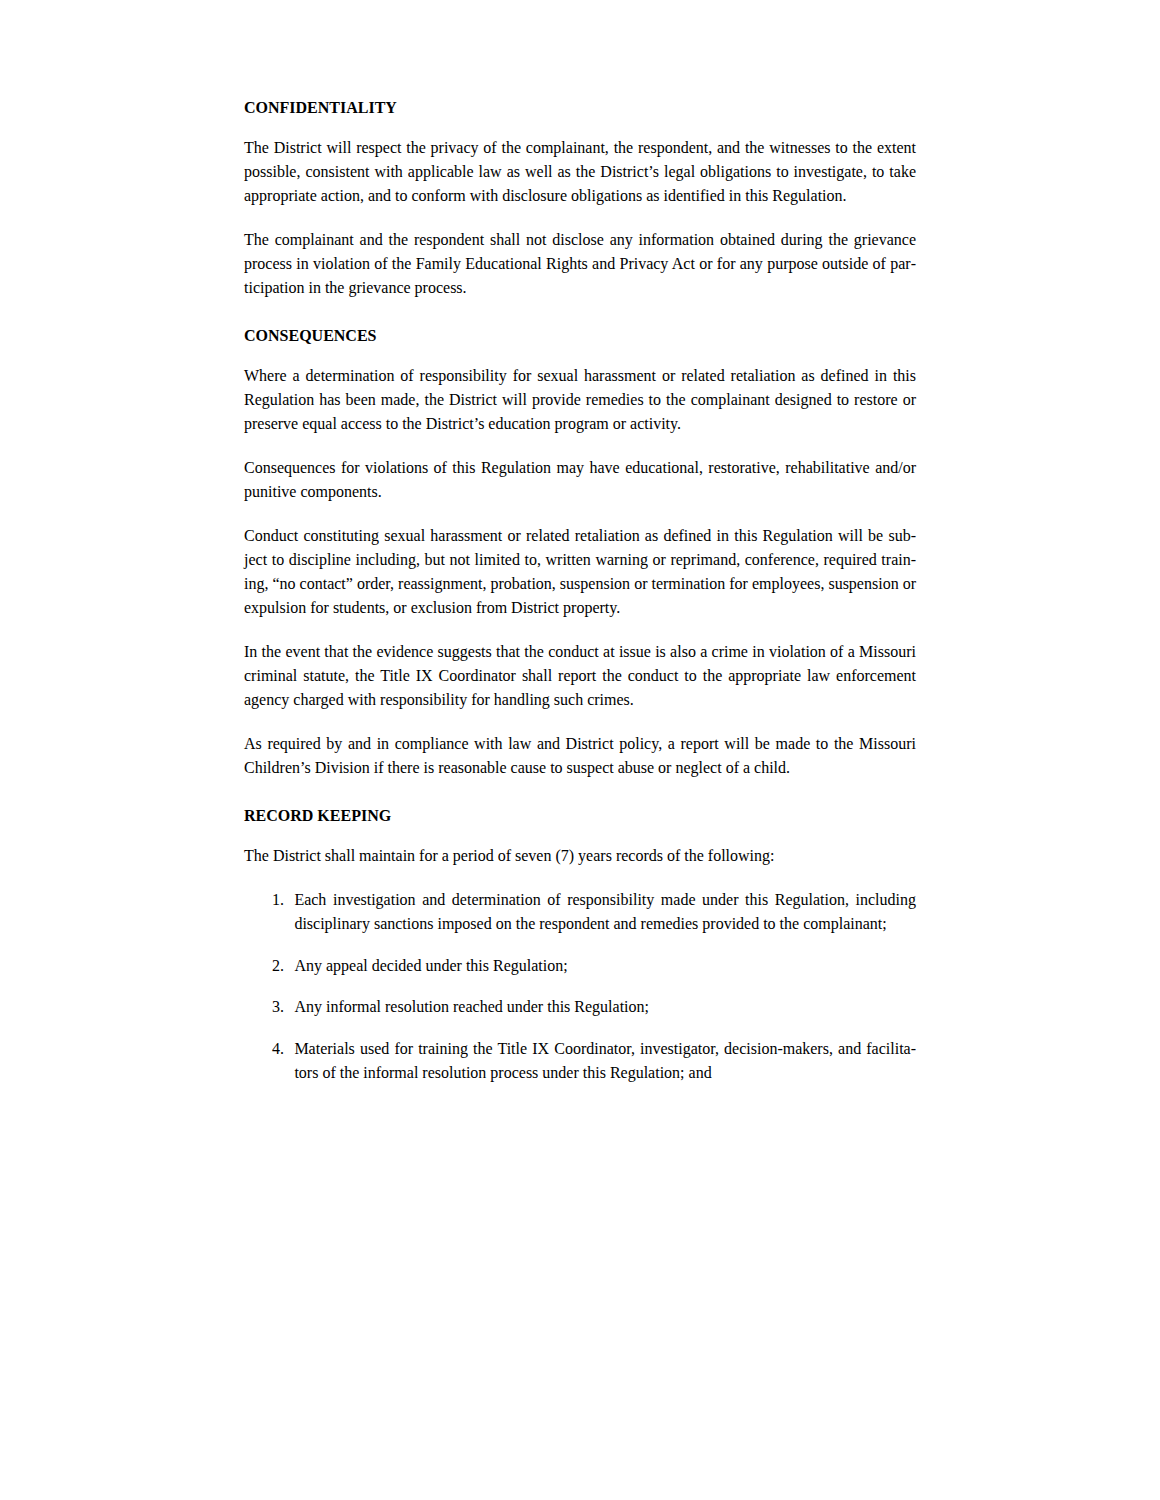Confidentiality
The District will respect the privacy of the complainant, the respondent, and the witnesses to the extent possible, consistent with applicable law as well as the District’s legal obligations to investigate, to take appropriate action, and to conform with disclosure obligations as identified in this Regulation.
The complainant and the respondent shall not disclose any information obtained during the grievance process in violation of the Family Educational Rights and Privacy Act or for any purpose outside of participation in the grievance process.
Consequences
Where a determination of responsibility for sexual harassment or related retaliation as defined in this Regulation has been made, the District will provide remedies to the complainant designed to restore or preserve equal access to the District’s education program or activity.
Consequences for violations of this Regulation may have educational, restorative, rehabilitative and/or punitive components.
Conduct constituting sexual harassment or related retaliation as defined in this Regulation will be subject to discipline including, but not limited to, written warning or reprimand, conference, required training, “no contact” order, reassignment, probation, suspension or termination for employees, suspension or expulsion for students, or exclusion from District property.
In the event that the evidence suggests that the conduct at issue is also a crime in violation of a Missouri criminal statute, the Title IX Coordinator shall report the conduct to the appropriate law enforcement agency charged with responsibility for handling such crimes.
As required by and in compliance with law and District policy, a report will be made to the Missouri Children’s Division if there is reasonable cause to suspect abuse or neglect of a child.
Record Keeping
The District shall maintain for a period of seven (7) years records of the following:
Each investigation and determination of responsibility made under this Regulation, including disciplinary sanctions imposed on the respondent and remedies provided to the complainant;
Any appeal decided under this Regulation;
Any informal resolution reached under this Regulation;
Materials used for training the Title IX Coordinator, investigator, decision-makers, and facilitators of the informal resolution process under this Regulation; and